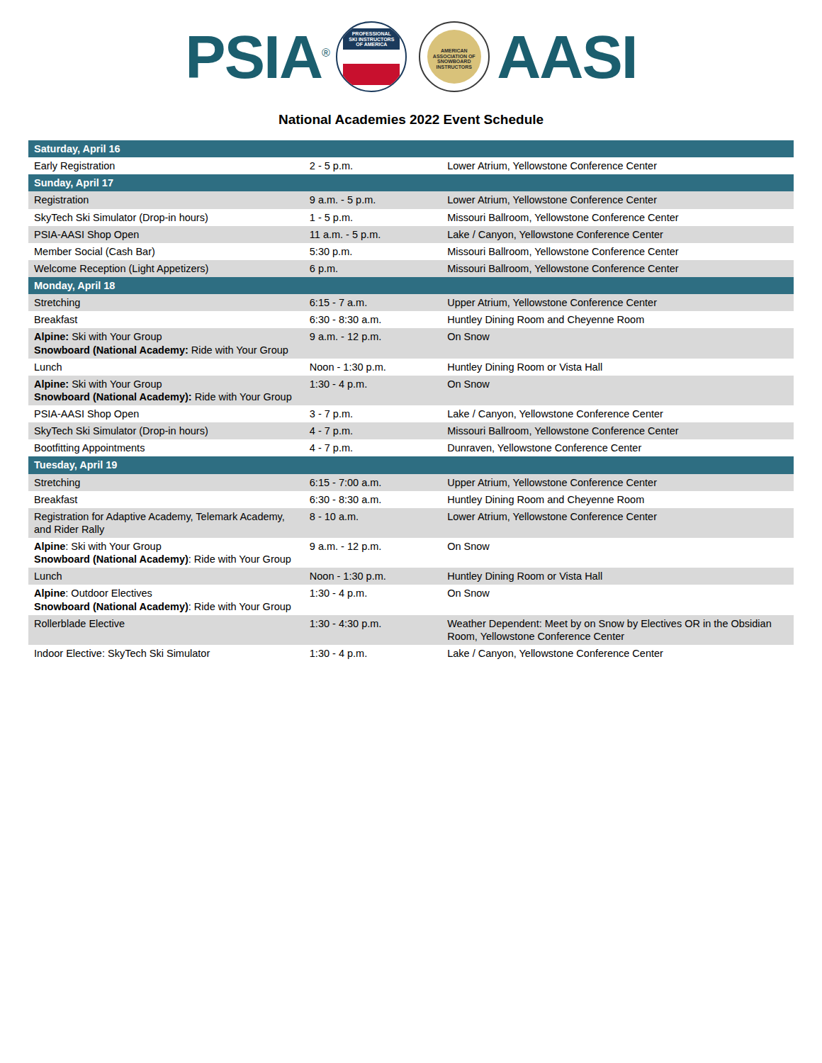PSIA® PROFESSIONAL
SKI INSTRUCTORS
OF AMERICA AMERICAN ASSOCIATION OF
SNOWBOARD INSTRUCTORS AASI
National Academies 2022 Event Schedule
| Saturday, April 16 |
| Early Registration | 2 - 5 p.m. | Lower Atrium, Yellowstone Conference Center |
| Sunday, April 17 |
| Registration | 9 a.m. - 5 p.m. | Lower Atrium, Yellowstone Conference Center |
| SkyTech Ski Simulator (Drop-in hours) | 1 - 5 p.m. | Missouri Ballroom, Yellowstone Conference Center |
| PSIA-AASI Shop Open | 11 a.m. - 5 p.m. | Lake / Canyon, Yellowstone Conference Center |
| Member Social (Cash Bar) | 5:30 p.m. | Missouri Ballroom, Yellowstone Conference Center |
| Welcome Reception (Light Appetizers) | 6 p.m. | Missouri Ballroom, Yellowstone Conference Center |
| Monday, April 18 |
| Stretching | 6:15 - 7 a.m. | Upper Atrium, Yellowstone Conference Center |
| Breakfast | 6:30 - 8:30 a.m. | Huntley Dining Room and Cheyenne Room |
| Alpine: Ski with Your Group Snowboard (National Academy: Ride with Your Group | 9 a.m. - 12 p.m. | On Snow |
| Lunch | Noon - 1:30 p.m. | Huntley Dining Room or Vista Hall |
| Alpine: Ski with Your Group Snowboard (National Academy): Ride with Your Group | 1:30 - 4 p.m. | On Snow |
| PSIA-AASI Shop Open | 3 - 7 p.m. | Lake / Canyon, Yellowstone Conference Center |
| SkyTech Ski Simulator (Drop-in hours) | 4 - 7 p.m. | Missouri Ballroom, Yellowstone Conference Center |
| Bootfitting Appointments | 4 - 7 p.m. | Dunraven, Yellowstone Conference Center |
| Tuesday, April 19 |
| Stretching | 6:15 - 7:00 a.m. | Upper Atrium, Yellowstone Conference Center |
| Breakfast | 6:30 - 8:30 a.m. | Huntley Dining Room and Cheyenne Room |
| Registration for Adaptive Academy, Telemark Academy, and Rider Rally | 8 - 10 a.m. | Lower Atrium, Yellowstone Conference Center |
| Alpine : Ski with Your Group Snowboard (National Academy) : Ride with Your Group | 9 a.m. - 12 p.m. | On Snow |
| Lunch | Noon - 1:30 p.m. | Huntley Dining Room or Vista Hall |
| Alpine : Outdoor Electives Snowboard (National Academy) : Ride with Your Group | 1:30 - 4 p.m. | On Snow |
| Rollerblade Elective | 1:30 - 4:30 p.m. | Weather Dependent: Meet by on Snow by Electives OR in the Obsidian Room, Yellowstone Conference Center |
| Indoor Elective: SkyTech Ski Simulator | 1:30 - 4 p.m. | Lake / Canyon, Yellowstone Conference Center |